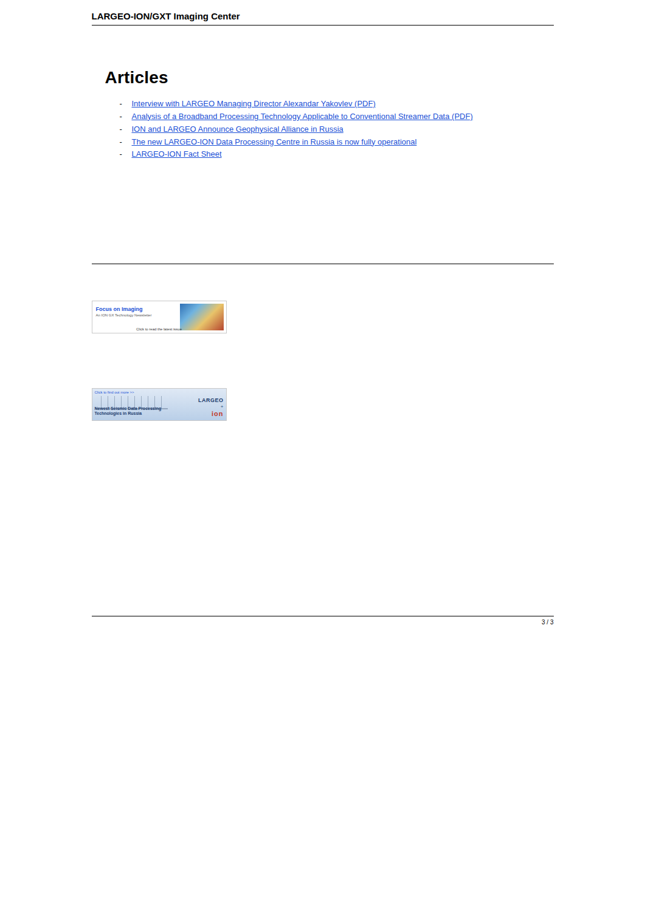LARGEO-ION/GXT Imaging Center
Articles
Interview with LARGEO Managing Director Alexandar Yakovlev (PDF)
Analysis of a Broadband Processing Technology Applicable to Conventional Streamer Data (PDF)
ION and LARGEO Announce Geophysical Alliance in Russia
The new LARGEO-ION Data Processing Centre in Russia is now fully operational
LARGEO-ION Fact Sheet
Focus on Imaging
An ION GX Technology Newsletter
Click to read the latest issue
Click to find out more >>
Newest Seismic Data Processing
Technologies in Russia
LARGEO
+
ion
3 / 3